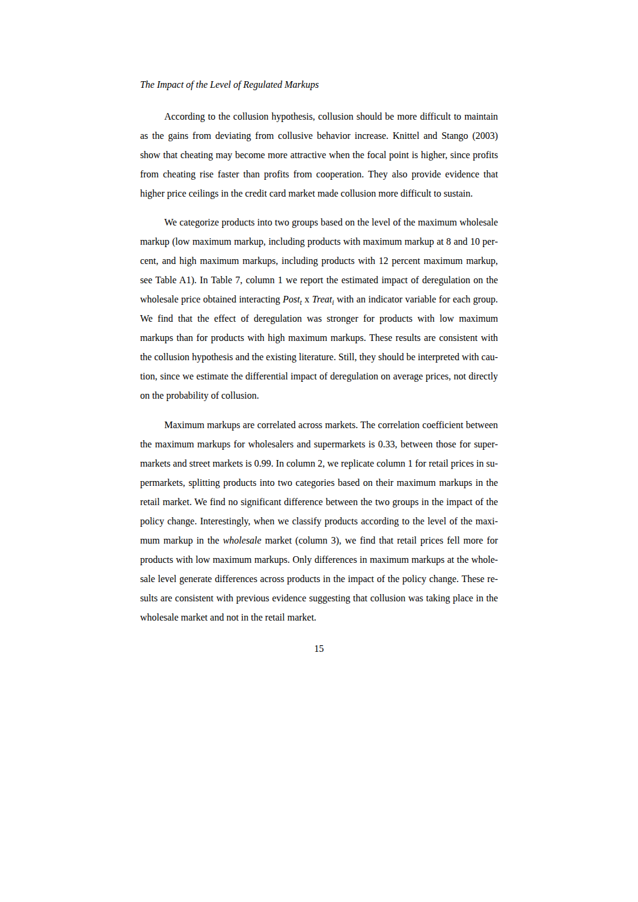The Impact of the Level of Regulated Markups
According to the collusion hypothesis, collusion should be more difficult to maintain as the gains from deviating from collusive behavior increase. Knittel and Stango (2003) show that cheating may become more attractive when the focal point is higher, since profits from cheating rise faster than profits from cooperation. They also provide evidence that higher price ceilings in the credit card market made collusion more difficult to sustain.
We categorize products into two groups based on the level of the maximum wholesale markup (low maximum markup, including products with maximum markup at 8 and 10 percent, and high maximum markups, including products with 12 percent maximum markup, see Table A1). In Table 7, column 1 we report the estimated impact of deregulation on the wholesale price obtained interacting Postt x Treati with an indicator variable for each group. We find that the effect of deregulation was stronger for products with low maximum markups than for products with high maximum markups. These results are consistent with the collusion hypothesis and the existing literature. Still, they should be interpreted with caution, since we estimate the differential impact of deregulation on average prices, not directly on the probability of collusion.
Maximum markups are correlated across markets. The correlation coefficient between the maximum markups for wholesalers and supermarkets is 0.33, between those for supermarkets and street markets is 0.99. In column 2, we replicate column 1 for retail prices in supermarkets, splitting products into two categories based on their maximum markups in the retail market. We find no significant difference between the two groups in the impact of the policy change. Interestingly, when we classify products according to the level of the maximum markup in the wholesale market (column 3), we find that retail prices fell more for products with low maximum markups. Only differences in maximum markups at the wholesale level generate differences across products in the impact of the policy change. These results are consistent with previous evidence suggesting that collusion was taking place in the wholesale market and not in the retail market.
15